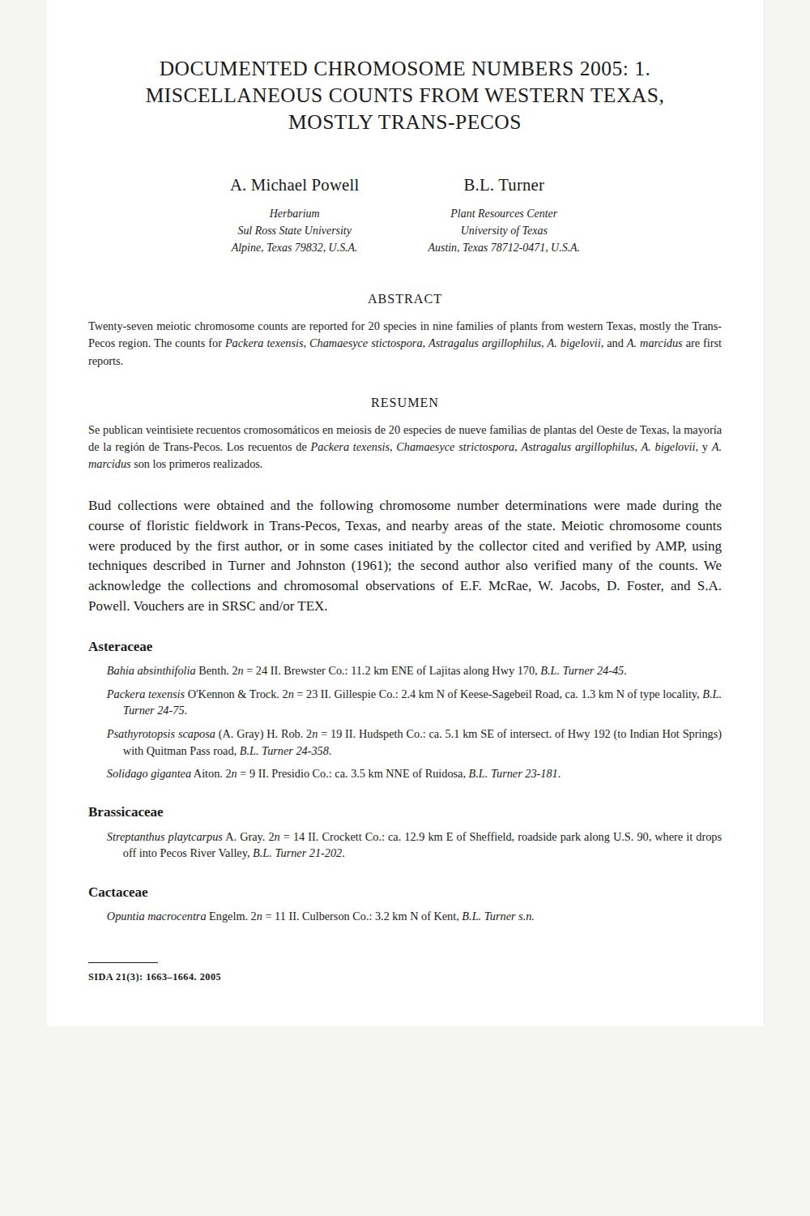Documented Chromosome Numbers 2005: 1.
Miscellaneous Counts from Western Texas,
Mostly Trans-Pecos
A. Michael Powell
Herbarium
Sul Ross State University
Alpine, Texas 79832, U.S.A.
B.L. Turner
Plant Resources Center
University of Texas
Austin, Texas 78712-0471, U.S.A.
Abstract
Twenty-seven meiotic chromosome counts are reported for 20 species in nine families of plants from western Texas, mostly the Trans-Pecos region. The counts for Packera texensis, Chamaesyce stictospora, Astragalus argillophilus, A. bigelovii, and A. marcidus are first reports.
Resumen
Se publican veintisiete recuentos cromosomáticos en meiosis de 20 especies de nueve familias de plantas del Oeste de Texas, la mayoría de la región de Trans-Pecos. Los recuentos de Packera texensis, Chamaesyce strictospora, Astragalus argillophilus, A. bigelovii, y A. marcidus son los primeros realizados.
Bud collections were obtained and the following chromosome number determinations were made during the course of floristic fieldwork in Trans-Pecos, Texas, and nearby areas of the state. Meiotic chromosome counts were produced by the first author, or in some cases initiated by the collector cited and verified by AMP, using techniques described in Turner and Johnston (1961); the second author also verified many of the counts. We acknowledge the collections and chromosomal observations of E.F. McRae, W. Jacobs, D. Foster, and S.A. Powell. Vouchers are in SRSC and/or TEX.
Asteraceae
Bahia absinthifolia Benth. 2n = 24 II. Brewster Co.: 11.2 km ENE of Lajitas along Hwy 170, B.L. Turner 24-45.
Packera texensis O'Kennon & Trock. 2n = 23 II. Gillespie Co.: 2.4 km N of Keese-Sagebeil Road, ca. 1.3 km N of type locality, B.L. Turner 24-75.
Psathyrotopsis scaposa (A. Gray) H. Rob. 2n = 19 II. Hudspeth Co.: ca. 5.1 km SE of intersect. of Hwy 192 (to Indian Hot Springs) with Quitman Pass road, B.L. Turner 24-358.
Solidago gigantea Aiton. 2n = 9 II. Presidio Co.: ca. 3.5 km NNE of Ruidosa, B.L. Turner 23-181.
Brassicaceae
Streptanthus playtcarpus A. Gray. 2n = 14 II. Crockett Co.: ca. 12.9 km E of Sheffield, roadside park along U.S. 90, where it drops off into Pecos River Valley, B.L. Turner 21-202.
Cactaceae
Opuntia macrocentra Engelm. 2n = 11 II. Culberson Co.: 3.2 km N of Kent, B.L. Turner s.n.
SIDA 21(3): 1663–1664. 2005